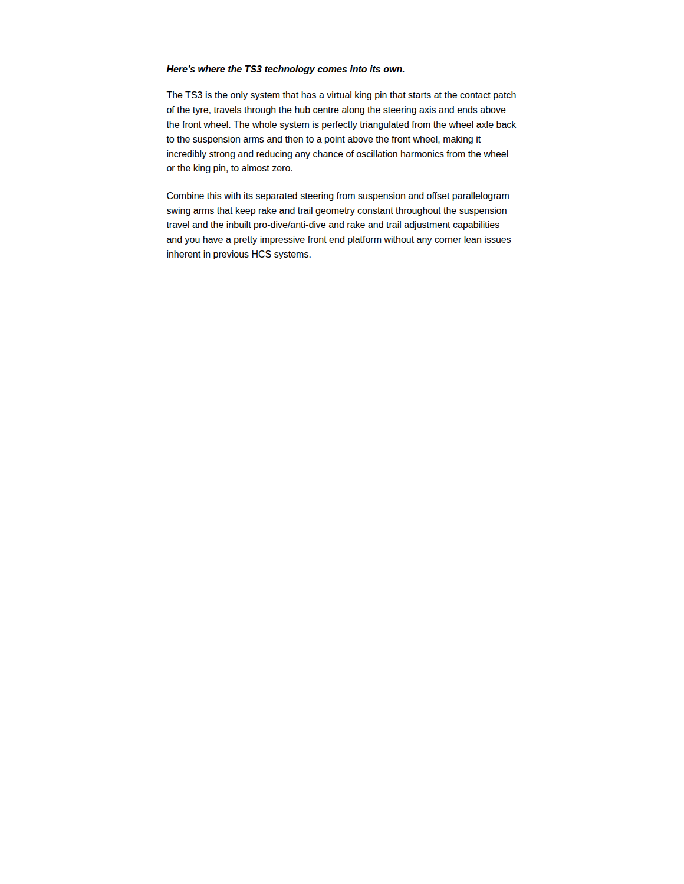Here’s where the TS3 technology comes into its own.
The TS3 is the only system that has a virtual king pin that starts at the contact patch of the tyre, travels through the hub centre along the steering axis and ends above the front wheel. The whole system is perfectly triangulated from the wheel axle back to the suspension arms and then to a point above the front wheel, making it incredibly strong and reducing any chance of oscillation harmonics from the wheel or the king pin, to almost zero.
Combine this with its separated steering from suspension and offset parallelogram swing arms that keep rake and trail geometry constant throughout the suspension travel and the inbuilt pro-dive/anti-dive and rake and trail adjustment capabilities and you have a pretty impressive front end platform without any corner lean issues inherent in previous HCS systems.